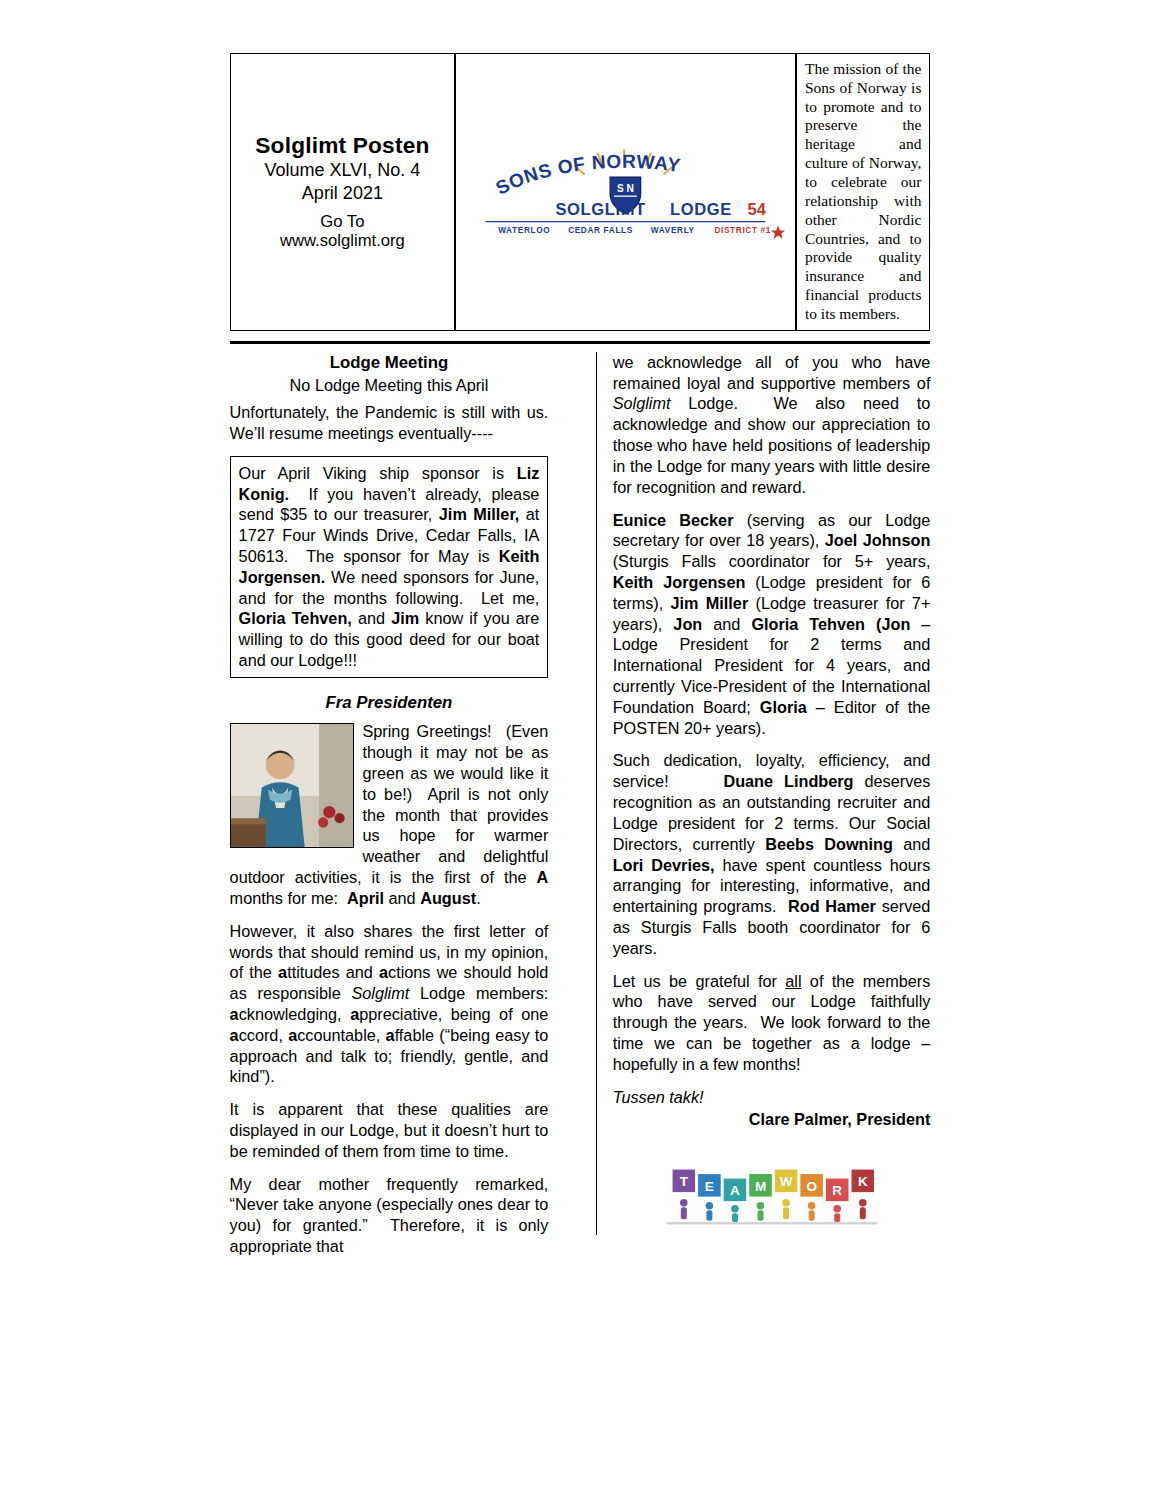Solglimt Posten
Volume XLVI, No. 4
April 2021
Go To
www.solglimt.org
SONS OF NORWAY S N SOLGLIMT LODGE 54 WATERLOO CEDAR FALLS WAVERLY DISTRICT #1
The mission of the Sons of Norway is to promote and to preserve the heritage and culture of Norway, to celebrate our relationship with other Nordic Countries, and to provide quality insurance and financial products to its members.
Lodge Meeting
No Lodge Meeting this April
Unfortunately, the Pandemic is still with us. We’ll resume meetings eventually----
Our April Viking ship sponsor is Liz Konig. If you haven’t already, please send $35 to our treasurer, Jim Miller, at 1727 Four Winds Drive, Cedar Falls, IA 50613. The sponsor for May is Keith Jorgensen. We need sponsors for June, and for the months following. Let me, Gloria Tehven, and Jim know if you are willing to do this good deed for our boat and our Lodge!!!
Fra Presidenten
Spring Greetings! (Even though it may not be as green as we would like it to be!) April is not only the month that provides us hope for warmer weather and delightful outdoor activities, it is the first of the A months for me: April and August.
However, it also shares the first letter of words that should remind us, in my opinion, of the attitudes and actions we should hold as responsible Solglimt Lodge members: acknowledging, appreciative, being of one accord, accountable, affable (“being easy to approach and talk to; friendly, gentle, and kind”).
It is apparent that these qualities are displayed in our Lodge, but it doesn’t hurt to be reminded of them from time to time.
My dear mother frequently remarked, “Never take anyone (especially ones dear to you) for granted.” Therefore, it is only appropriate that
we acknowledge all of you who have remained loyal and supportive members of Solglimt Lodge. We also need to acknowledge and show our appreciation to those who have held positions of leadership in the Lodge for many years with little desire for recognition and reward.
Eunice Becker (serving as our Lodge secretary for over 18 years), Joel Johnson (Sturgis Falls coordinator for 5+ years, Keith Jorgensen (Lodge president for 6 terms), Jim Miller (Lodge treasurer for 7+ years), Jon and Gloria Tehven (Jon – Lodge President for 2 terms and International President for 4 years, and currently Vice-President of the International Foundation Board; Gloria – Editor of the POSTEN 20+ years).
Such dedication, loyalty, efficiency, and service! Duane Lindberg deserves recognition as an outstanding recruiter and Lodge president for 2 terms. Our Social Directors, currently Beebs Downing and Lori Devries, have spent countless hours arranging for interesting, informative, and entertaining programs. Rod Hamer served as Sturgis Falls booth coordinator for 6 years.
Let us be grateful for all of the members who have served our Lodge faithfully through the years. We look forward to the time we can be together as a lodge – hopefully in a few months!
Tussen takk!
Clare Palmer, President
T E A M W O R K